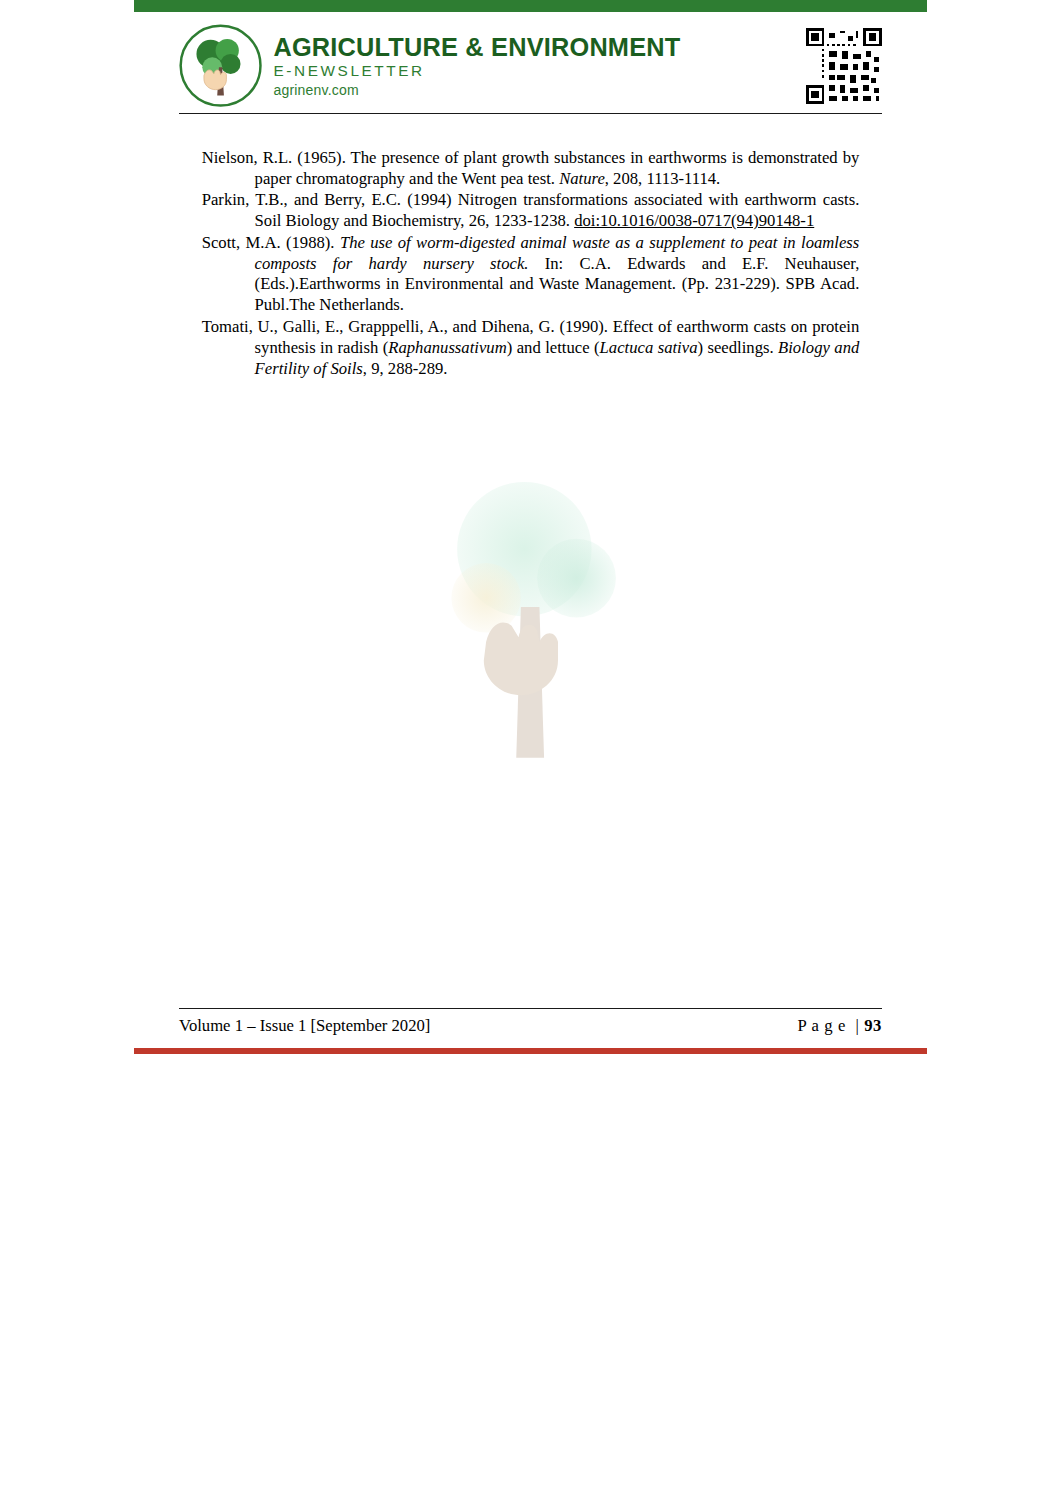AGRICULTURE & ENVIRONMENT
E-NEWSLETTER
agrinenv.com
Nielson, R.L. (1965). The presence of plant growth substances in earthworms is demonstrated by paper chromatography and the Went pea test. Nature, 208, 1113-1114.
Parkin, T.B., and Berry, E.C. (1994) Nitrogen transformations associated with earthworm casts. Soil Biology and Biochemistry, 26, 1233-1238. doi:10.1016/0038-0717(94)90148-1
Scott, M.A. (1988). The use of worm-digested animal waste as a supplement to peat in loamless composts for hardy nursery stock. In: C.A. Edwards and E.F. Neuhauser, (Eds.).Earthworms in Environmental and Waste Management. (Pp. 231-229). SPB Acad. Publ.The Netherlands.
Tomati, U., Galli, E., Grapppelli, A., and Dihena, G. (1990). Effect of earthworm casts on protein synthesis in radish (Raphanussativum) and lettuce (Lactuca sativa) seedlings. Biology and Fertility of Soils, 9, 288-289.
Volume 1 – Issue 1 [September 2020]
P a g e | 93